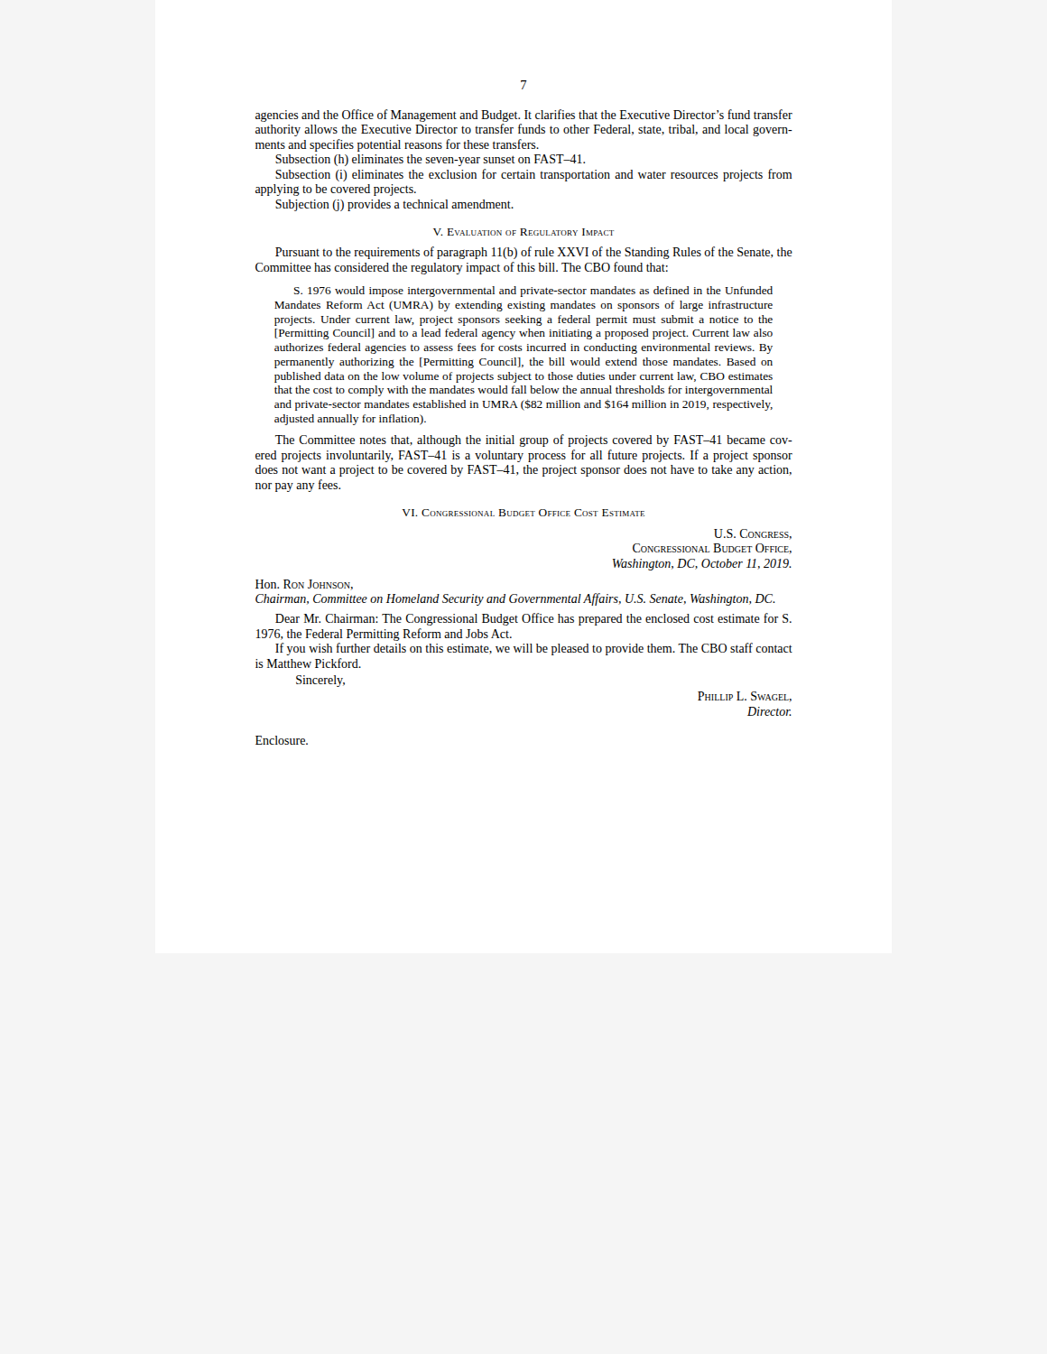7
agencies and the Office of Management and Budget. It clarifies that the Executive Director’s fund transfer authority allows the Executive Director to transfer funds to other Federal, state, tribal, and local governments and specifies potential reasons for these transfers.
Subsection (h) eliminates the seven-year sunset on FAST–41.
Subsection (i) eliminates the exclusion for certain transportation and water resources projects from applying to be covered projects.
Subjection (j) provides a technical amendment.
V. Evaluation of Regulatory Impact
Pursuant to the requirements of paragraph 11(b) of rule XXVI of the Standing Rules of the Senate, the Committee has considered the regulatory impact of this bill. The CBO found that:
S. 1976 would impose intergovernmental and private-sector mandates as defined in the Unfunded Mandates Reform Act (UMRA) by extending existing mandates on sponsors of large infrastructure projects. Under current law, project sponsors seeking a federal permit must submit a notice to the [Permitting Council] and to a lead federal agency when initiating a proposed project. Current law also authorizes federal agencies to assess fees for costs incurred in conducting environmental reviews. By permanently authorizing the [Permitting Council], the bill would extend those mandates. Based on published data on the low volume of projects subject to those duties under current law, CBO estimates that the cost to comply with the mandates would fall below the annual thresholds for intergovernmental and private-sector mandates established in UMRA ($82 million and $164 million in 2019, respectively, adjusted annually for inflation).
The Committee notes that, although the initial group of projects covered by FAST–41 became covered projects involuntarily, FAST–41 is a voluntary process for all future projects. If a project sponsor does not want a project to be covered by FAST–41, the project sponsor does not have to take any action, nor pay any fees.
VI. Congressional Budget Office Cost Estimate
U.S. Congress,
Congressional Budget Office,
Washington, DC, October 11, 2019.
Hon. Ron Johnson,
Chairman, Committee on Homeland Security and Governmental Affairs, U.S. Senate, Washington, DC.
Dear Mr. Chairman: The Congressional Budget Office has prepared the enclosed cost estimate for S. 1976, the Federal Permitting Reform and Jobs Act.
If you wish further details on this estimate, we will be pleased to provide them. The CBO staff contact is Matthew Pickford.
Sincerely,
Phillip L. Swagel,
Director.
Enclosure.